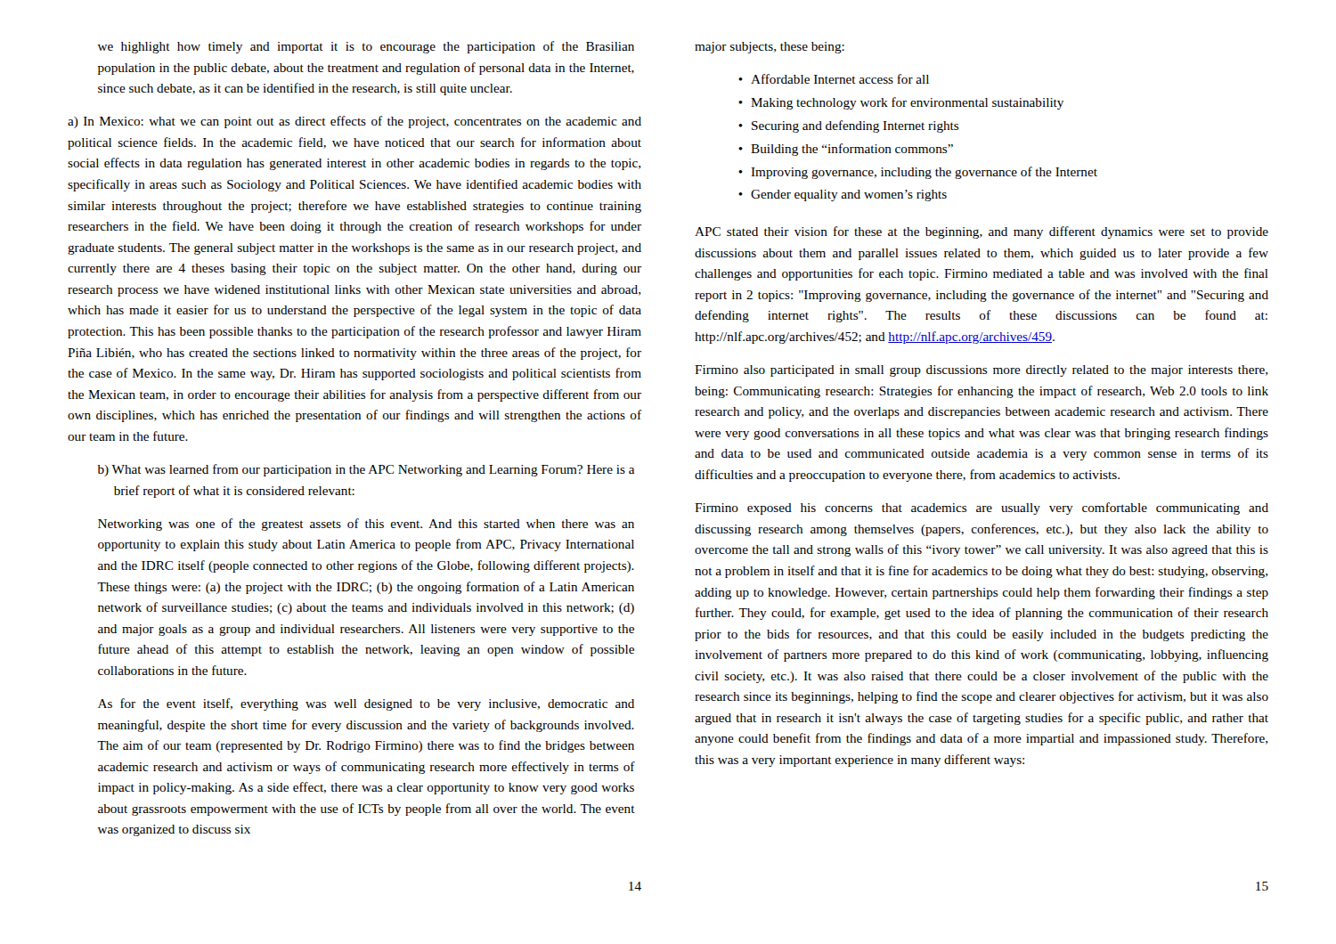we highlight how timely and importat it is to encourage the participation of the Brasilian population in the public debate, about the treatment and regulation of personal data in the Internet, since such debate, as it can be identified in the research, is still quite unclear.
a) In Mexico: what we can point out as direct effects of the project, concentrates on the academic and political science fields. In the academic field, we have noticed that our search for information about social effects in data regulation has generated interest in other academic bodies in regards to the topic, specifically in areas such as Sociology and Political Sciences. We have identified academic bodies with similar interests throughout the project; therefore we have established strategies to continue training researchers in the field. We have been doing it through the creation of research workshops for under graduate students. The general subject matter in the workshops is the same as in our research project, and currently there are 4 theses basing their topic on the subject matter. On the other hand, during our research process we have widened institutional links with other Mexican state universities and abroad, which has made it easier for us to understand the perspective of the legal system in the topic of data protection. This has been possible thanks to the participation of the research professor and lawyer Hiram Piña Libién, who has created the sections linked to normativity within the three areas of the project, for the case of Mexico. In the same way, Dr. Hiram has supported sociologists and political scientists from the Mexican team, in order to encourage their abilities for analysis from a perspective different from our own disciplines, which has enriched the presentation of our findings and will strengthen the actions of our team in the future.
b) What was learned from our participation in the APC Networking and Learning Forum? Here is a brief report of what it is considered relevant:
Networking was one of the greatest assets of this event. And this started when there was an opportunity to explain this study about Latin America to people from APC, Privacy International and the IDRC itself (people connected to other regions of the Globe, following different projects). These things were: (a) the project with the IDRC; (b) the ongoing formation of a Latin American network of surveillance studies; (c) about the teams and individuals involved in this network; (d) and major goals as a group and individual researchers. All listeners were very supportive to the future ahead of this attempt to establish the network, leaving an open window of possible collaborations in the future.
As for the event itself, everything was well designed to be very inclusive, democratic and meaningful, despite the short time for every discussion and the variety of backgrounds involved. The aim of our team (represented by Dr. Rodrigo Firmino) there was to find the bridges between academic research and activism or ways of communicating research more effectively in terms of impact in policy-making. As a side effect, there was a clear opportunity to know very good works about grassroots empowerment with the use of ICTs by people from all over the world. The event was organized to discuss six
14
major subjects, these being:
Affordable Internet access for all
Making technology work for environmental sustainability
Securing and defending Internet rights
Building the “information commons”
Improving governance, including the governance of the Internet
Gender equality and women’s rights
APC stated their vision for these at the beginning, and many different dynamics were set to provide discussions about them and parallel issues related to them, which guided us to later provide a few challenges and opportunities for each topic. Firmino mediated a table and was involved with the final report in 2 topics: "Improving governance, including the governance of the internet" and "Securing and defending internet rights". The results of these discussions can be found at: http://nlf.apc.org/archives/452; and http://nlf.apc.org/archives/459.
Firmino also participated in small group discussions more directly related to the major interests there, being: Communicating research: Strategies for enhancing the impact of research, Web 2.0 tools to link research and policy, and the overlaps and discrepancies between academic research and activism. There were very good conversations in all these topics and what was clear was that bringing research findings and data to be used and communicated outside academia is a very common sense in terms of its difficulties and a preoccupation to everyone there, from academics to activists.
Firmino exposed his concerns that academics are usually very comfortable communicating and discussing research among themselves (papers, conferences, etc.), but they also lack the ability to overcome the tall and strong walls of this “ivory tower” we call university. It was also agreed that this is not a problem in itself and that it is fine for academics to be doing what they do best: studying, observing, adding up to knowledge. However, certain partnerships could help them forwarding their findings a step further. They could, for example, get used to the idea of planning the communication of their research prior to the bids for resources, and that this could be easily included in the budgets predicting the involvement of partners more prepared to do this kind of work (communicating, lobbying, influencing civil society, etc.). It was also raised that there could be a closer involvement of the public with the research since its beginnings, helping to find the scope and clearer objectives for activism, but it was also argued that in research it isn't always the case of targeting studies for a specific public, and rather that anyone could benefit from the findings and data of a more impartial and impassioned study. Therefore, this was a very important experience in many different ways:
15